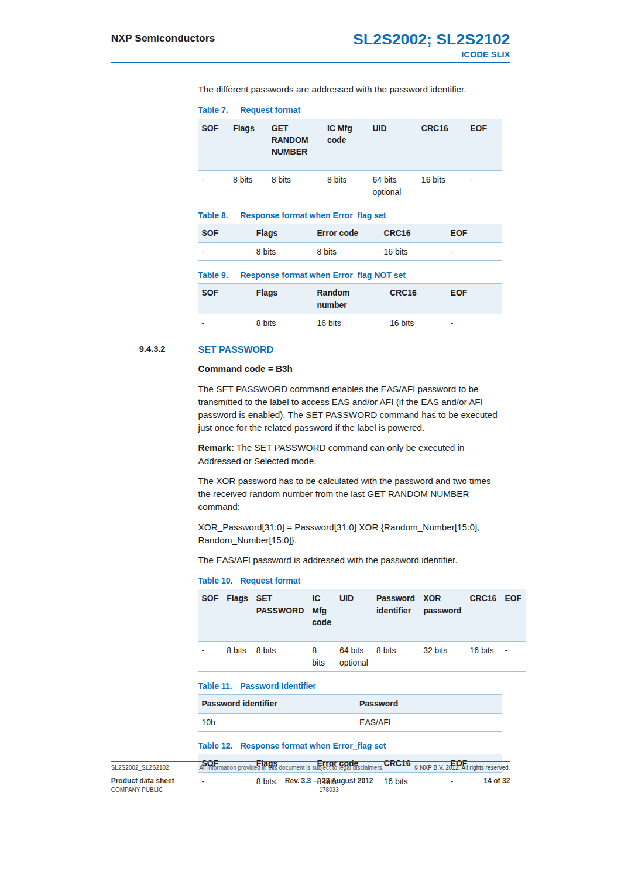NXP Semiconductors
SL2S2002; SL2S2102
ICODE SLIX
The different passwords are addressed with the password identifier.
Table 7. Request format
| SOF | Flags | GET RANDOM NUMBER | IC Mfg code | UID | CRC16 | EOF |
| --- | --- | --- | --- | --- | --- | --- |
| - | 8 bits | 8 bits | 8 bits | 64 bits optional | 16 bits | - |
Table 8. Response format when Error_flag set
| SOF | Flags | Error code | CRC16 | EOF |
| --- | --- | --- | --- | --- |
| - | 8 bits | 8 bits | 16 bits | - |
Table 9. Response format when Error_flag NOT set
| SOF | Flags | Random number | CRC16 | EOF |
| --- | --- | --- | --- | --- |
| - | 8 bits | 16 bits | 16 bits | - |
9.4.3.2
SET PASSWORD
Command code = B3h
The SET PASSWORD command enables the EAS/AFI password to be transmitted to the label to access EAS and/or AFI (if the EAS and/or AFI password is enabled). The SET PASSWORD command has to be executed just once for the related password if the label is powered.
Remark: The SET PASSWORD command can only be executed in Addressed or Selected mode.
The XOR password has to be calculated with the password and two times the received random number from the last GET RANDOM NUMBER command:
XOR_Password[31:0] = Password[31:0] XOR {Random_Number[15:0], Random_Number[15:0]}.
The EAS/AFI password is addressed with the password identifier.
Table 10. Request format
| SOF | Flags | SET PASSWORD | IC Mfg code | UID | Password identifier | XOR password | CRC16 | EOF |
| --- | --- | --- | --- | --- | --- | --- | --- | --- |
| - | 8 bits | 8 bits | 8 bits | 64 bits optional | 8 bits | 32 bits | 16 bits | - |
Table 11. Password Identifier
| Password identifier | Password |
| --- | --- |
| 10h | EAS/AFI |
Table 12. Response format when Error_flag set
| SOF | Flags | Error code | CRC16 | EOF |
| --- | --- | --- | --- | --- |
| - | 8 bits | 8 bits | 16 bits | - |
SL2S2002_SL2S2102
All information provided in this document is subject to legal disclaimers.
© NXP B.V. 2012. All rights reserved.
Product data sheet
COMPANY PUBLIC
Rev. 3.3 — 23 August 2012
178033
14 of 32